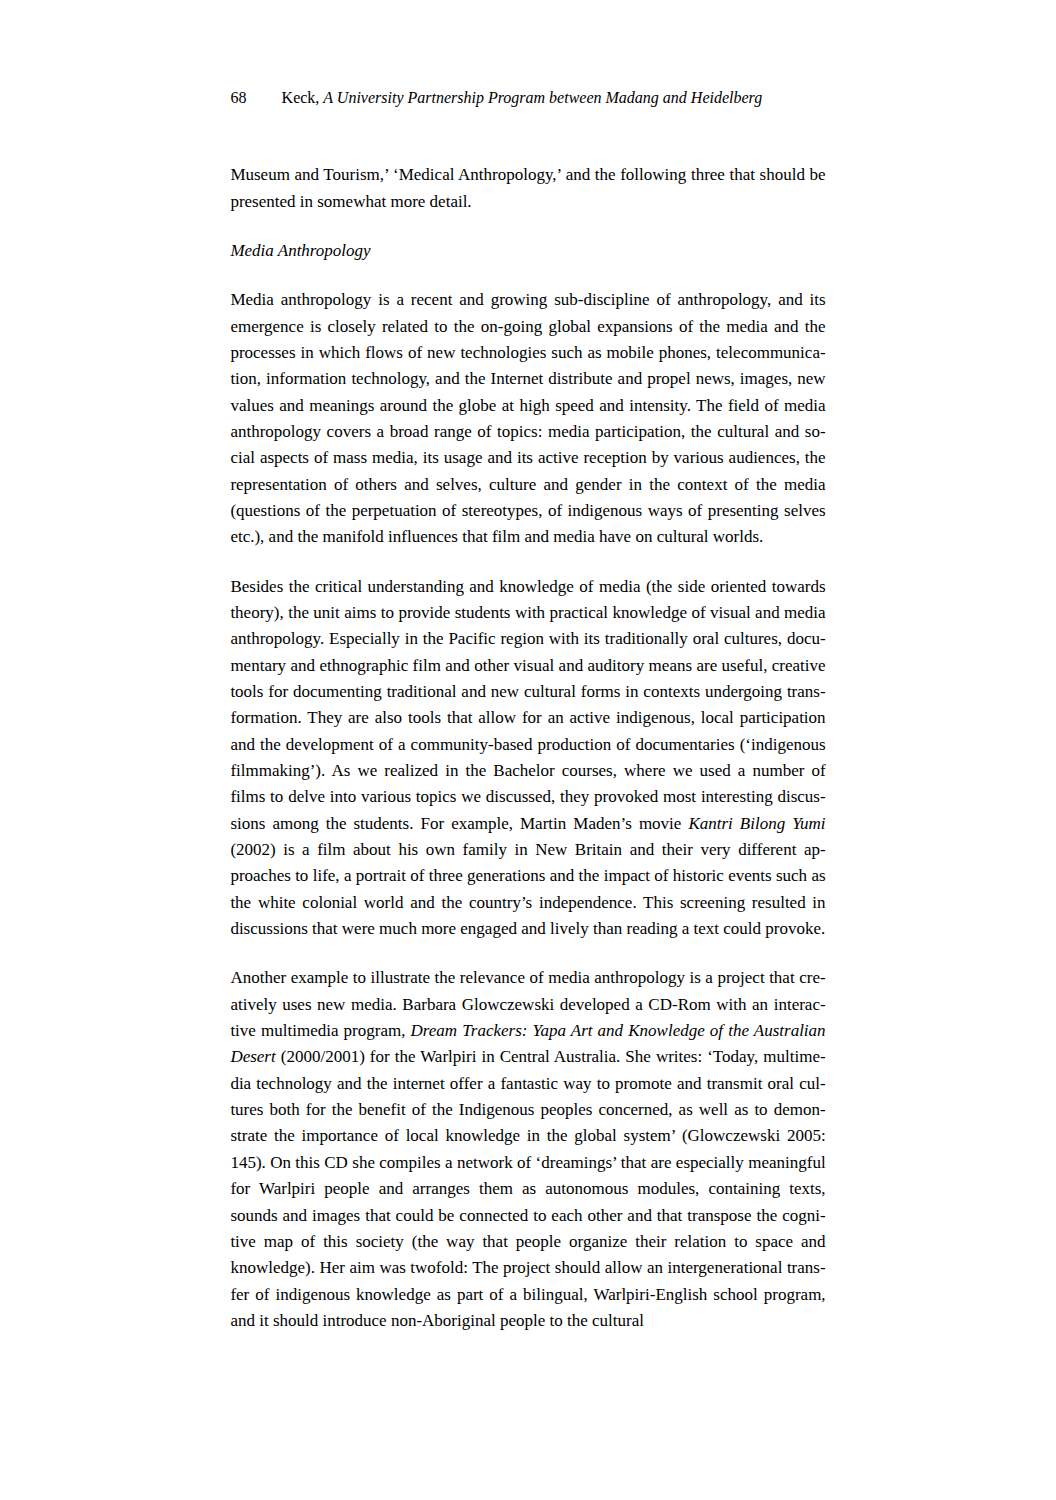68 Keck, A University Partnership Program between Madang and Heidelberg
Museum and Tourism,’ ‘Medical Anthropology,’ and the following three that should be presented in somewhat more detail.
Media Anthropology
Media anthropology is a recent and growing sub-discipline of anthropology, and its emergence is closely related to the on-going global expansions of the media and the processes in which flows of new technologies such as mobile phones, telecommunication, information technology, and the Internet distribute and propel news, images, new values and meanings around the globe at high speed and intensity. The field of media anthropology covers a broad range of topics: media participation, the cultural and social aspects of mass media, its usage and its active reception by various audiences, the representation of others and selves, culture and gender in the context of the media (questions of the perpetuation of stereotypes, of indigenous ways of presenting selves etc.), and the manifold influences that film and media have on cultural worlds.
Besides the critical understanding and knowledge of media (the side oriented towards theory), the unit aims to provide students with practical knowledge of visual and media anthropology. Especially in the Pacific region with its traditionally oral cultures, documentary and ethnographic film and other visual and auditory means are useful, creative tools for documenting traditional and new cultural forms in contexts undergoing transformation. They are also tools that allow for an active indigenous, local participation and the development of a community-based production of documentaries (‘indigenous filmmaking’). As we realized in the Bachelor courses, where we used a number of films to delve into various topics we discussed, they provoked most interesting discussions among the students. For example, Martin Maden’s movie Kantri Bilong Yumi (2002) is a film about his own family in New Britain and their very different approaches to life, a portrait of three generations and the impact of historic events such as the white colonial world and the country’s independence. This screening resulted in discussions that were much more engaged and lively than reading a text could provoke.
Another example to illustrate the relevance of media anthropology is a project that creatively uses new media. Barbara Glowczewski developed a CD-Rom with an interactive multimedia program, Dream Trackers: Yapa Art and Knowledge of the Australian Desert (2000/2001) for the Warlpiri in Central Australia. She writes: ‘Today, multimedia technology and the internet offer a fantastic way to promote and transmit oral cultures both for the benefit of the Indigenous peoples concerned, as well as to demonstrate the importance of local knowledge in the global system’ (Glowczewski 2005: 145). On this CD she compiles a network of ‘dreamings’ that are especially meaningful for Warlpiri people and arranges them as autonomous modules, containing texts, sounds and images that could be connected to each other and that transpose the cognitive map of this society (the way that people organize their relation to space and knowledge). Her aim was twofold: The project should allow an intergenerational transfer of indigenous knowledge as part of a bilingual, Warlpiri-English school program, and it should introduce non-Aboriginal people to the cultural